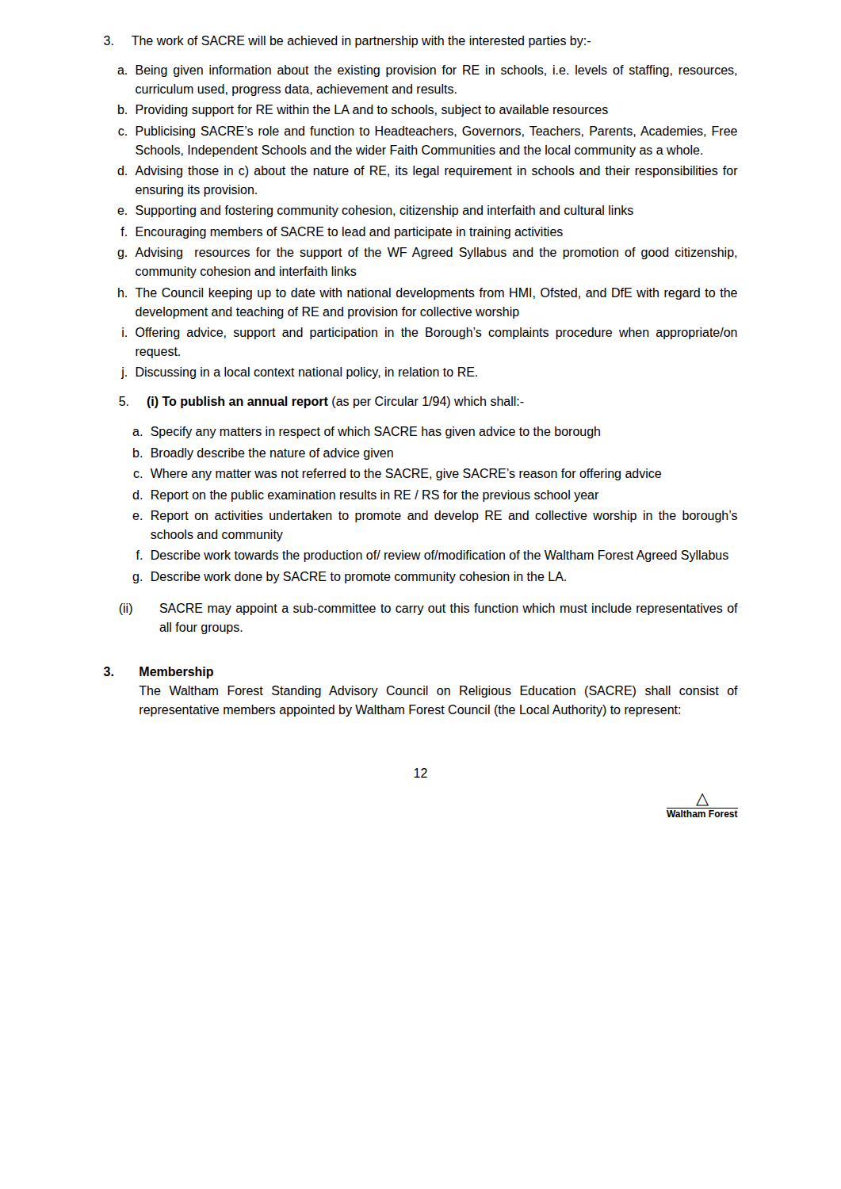3.
The work of SACRE will be achieved in partnership with the interested parties by:-
Being given information about the existing provision for RE in schools, i.e. levels of staffing, resources, curriculum used, progress data, achievement and results.
Providing support for RE within the LA and to schools, subject to available resources
Publicising SACRE’s role and function to Headteachers, Governors, Teachers, Parents, Academies, Free Schools, Independent Schools and the wider Faith Communities and the local community as a whole.
Advising those in c) about the nature of RE, its legal requirement in schools and their responsibilities for ensuring its provision.
Supporting and fostering community cohesion, citizenship and interfaith and cultural links
Encouraging members of SACRE to lead and participate in training activities
Advising resources for the support of the WF Agreed Syllabus and the promotion of good citizenship, community cohesion and interfaith links
The Council keeping up to date with national developments from HMI, Ofsted, and DfE with regard to the development and teaching of RE and provision for collective worship
Offering advice, support and participation in the Borough’s complaints procedure when appropriate/on request.
Discussing in a local context national policy, in relation to RE.
5.
(i) To publish an annual report (as per Circular 1/94) which shall:-
Specify any matters in respect of which SACRE has given advice to the borough
Broadly describe the nature of advice given
Where any matter was not referred to the SACRE, give SACRE’s reason for offering advice
Report on the public examination results in RE / RS for the previous school year
Report on activities undertaken to promote and develop RE and collective worship in the borough’s schools and community
Describe work towards the production of/ review of/modification of the Waltham Forest Agreed Syllabus
Describe work done by SACRE to promote community cohesion in the LA.
(ii)
SACRE may appoint a sub-committee to carry out this function which must include representatives of all four groups.
3.
Membership
The Waltham Forest Standing Advisory Council on Religious Education (SACRE) shall consist of representative members appointed by Waltham Forest Council (the Local Authority) to represent:
12
△
Waltham Forest